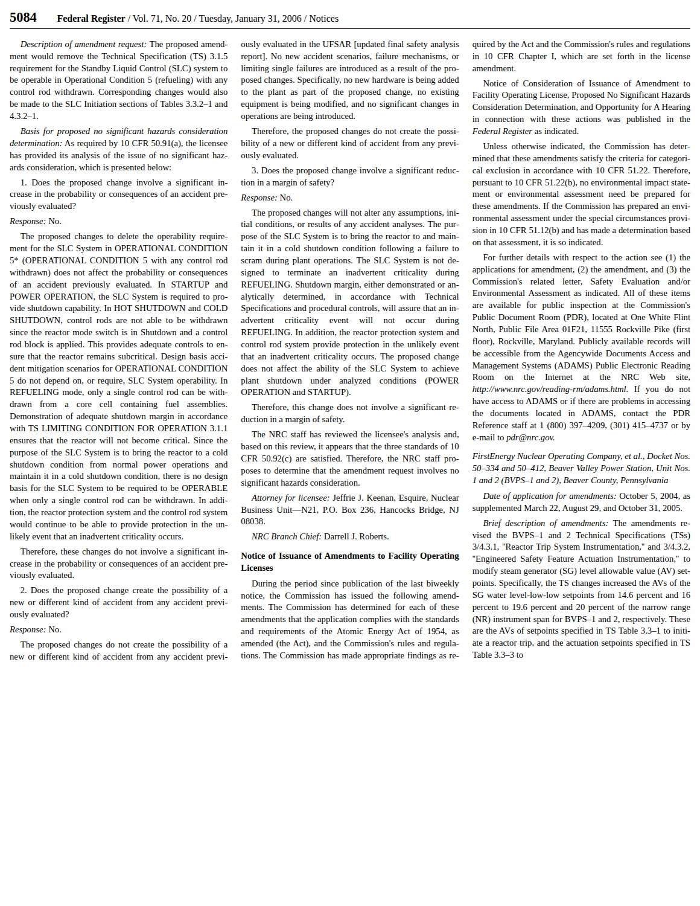5084 Federal Register / Vol. 71, No. 20 / Tuesday, January 31, 2006 / Notices
Description of amendment request: The proposed amendment would remove the Technical Specification (TS) 3.1.5 requirement for the Standby Liquid Control (SLC) system to be operable in Operational Condition 5 (refueling) with any control rod withdrawn. Corresponding changes would also be made to the SLC Initiation sections of Tables 3.3.2–1 and 4.3.2–1.
Basis for proposed no significant hazards consideration determination: As required by 10 CFR 50.91(a), the licensee has provided its analysis of the issue of no significant hazards consideration, which is presented below:
1. Does the proposed change involve a significant increase in the probability or consequences of an accident previously evaluated?
Response: No.
The proposed changes to delete the operability requirement for the SLC System in OPERATIONAL CONDITION 5* (OPERATIONAL CONDITION 5 with any control rod withdrawn) does not affect the probability or consequences of an accident previously evaluated. In STARTUP and POWER OPERATION, the SLC System is required to provide shutdown capability. In HOT SHUTDOWN and COLD SHUTDOWN, control rods are not able to be withdrawn since the reactor mode switch is in Shutdown and a control rod block is applied. This provides adequate controls to ensure that the reactor remains subcritical. Design basis accident mitigation scenarios for OPERATIONAL CONDITION 5 do not depend on, or require, SLC System operability. In REFUELING mode, only a single control rod can be withdrawn from a core cell containing fuel assemblies. Demonstration of adequate shutdown margin in accordance with TS LIMITING CONDITION FOR OPERATION 3.1.1 ensures that the reactor will not become critical. Since the purpose of the SLC System is to bring the reactor to a cold shutdown condition from normal power operations and maintain it in a cold shutdown condition, there is no design basis for the SLC System to be required to be OPERABLE when only a single control rod can be withdrawn. In addition, the reactor protection system and the control rod system would continue to be able to provide protection in the unlikely event that an inadvertent criticality occurs.
Therefore, these changes do not involve a significant increase in the probability or consequences of an accident previously evaluated.
2. Does the proposed change create the possibility of a new or different kind of accident from any accident previously evaluated?
Response: No.
The proposed changes do not create the possibility of a new or different kind of accident from any accident previously evaluated in the UFSAR [updated final safety analysis report]. No new accident scenarios, failure mechanisms, or limiting single failures are introduced as a result of the proposed changes. Specifically, no new hardware is being added to the plant as part of the proposed change, no existing equipment is being modified, and no significant changes in operations are being introduced.
Therefore, the proposed changes do not create the possibility of a new or different kind of accident from any previously evaluated.
3. Does the proposed change involve a significant reduction in a margin of safety?
Response: No.
The proposed changes will not alter any assumptions, initial conditions, or results of any accident analyses. The purpose of the SLC System is to bring the reactor to and maintain it in a cold shutdown condition following a failure to scram during plant operations. The SLC System is not designed to terminate an inadvertent criticality during REFUELING. Shutdown margin, either demonstrated or analytically determined, in accordance with Technical Specifications and procedural controls, will assure that an inadvertent criticality event will not occur during REFUELING. In addition, the reactor protection system and control rod system provide protection in the unlikely event that an inadvertent criticality occurs. The proposed change does not affect the ability of the SLC System to achieve plant shutdown under analyzed conditions (POWER OPERATION and STARTUP).
Therefore, this change does not involve a significant reduction in a margin of safety.
The NRC staff has reviewed the licensee's analysis and, based on this review, it appears that the three standards of 10 CFR 50.92(c) are satisfied. Therefore, the NRC staff proposes to determine that the amendment request involves no significant hazards consideration.
Attorney for licensee: Jeffrie J. Keenan, Esquire, Nuclear Business Unit—N21, P.O. Box 236, Hancocks Bridge, NJ 08038.
NRC Branch Chief: Darrell J. Roberts.
Notice of Issuance of Amendments to Facility Operating Licenses
During the period since publication of the last biweekly notice, the Commission has issued the following amendments. The Commission has determined for each of these amendments that the application complies with the standards and requirements of the Atomic Energy Act of 1954, as amended (the Act), and the Commission's rules and regulations. The Commission has made appropriate findings as required by the Act and the Commission's rules and regulations in 10 CFR Chapter I, which are set forth in the license amendment.
Notice of Consideration of Issuance of Amendment to Facility Operating License, Proposed No Significant Hazards Consideration Determination, and Opportunity for A Hearing in connection with these actions was published in the Federal Register as indicated.
Unless otherwise indicated, the Commission has determined that these amendments satisfy the criteria for categorical exclusion in accordance with 10 CFR 51.22. Therefore, pursuant to 10 CFR 51.22(b), no environmental impact statement or environmental assessment need be prepared for these amendments. If the Commission has prepared an environmental assessment under the special circumstances provision in 10 CFR 51.12(b) and has made a determination based on that assessment, it is so indicated.
For further details with respect to the action see (1) the applications for amendment, (2) the amendment, and (3) the Commission's related letter, Safety Evaluation and/or Environmental Assessment as indicated. All of these items are available for public inspection at the Commission's Public Document Room (PDR), located at One White Flint North, Public File Area 01F21, 11555 Rockville Pike (first floor), Rockville, Maryland. Publicly available records will be accessible from the Agencywide Documents Access and Management Systems (ADAMS) Public Electronic Reading Room on the Internet at the NRC Web site, http://www.nrc.gov/reading-rm/adams.html. If you do not have access to ADAMS or if there are problems in accessing the documents located in ADAMS, contact the PDR Reference staff at 1 (800) 397–4209, (301) 415–4737 or by e-mail to pdr@nrc.gov.
FirstEnergy Nuclear Operating Company, et al., Docket Nos. 50–334 and 50–412, Beaver Valley Power Station, Unit Nos. 1 and 2 (BVPS–1 and 2), Beaver County, Pennsylvania
Date of application for amendments: October 5, 2004, as supplemented March 22, August 29, and October 31, 2005.
Brief description of amendments: The amendments revised the BVPS–1 and 2 Technical Specifications (TSs) 3/4.3.1, ''Reactor Trip System Instrumentation,'' and 3/4.3.2, ''Engineered Safety Feature Actuation Instrumentation,'' to modify steam generator (SG) level allowable value (AV) setpoints. Specifically, the TS changes increased the AVs of the SG water level-low-low setpoints from 14.6 percent and 16 percent to 19.6 percent and 20 percent of the narrow range (NR) instrument span for BVPS–1 and 2, respectively. These are the AVs of setpoints specified in TS Table 3.3–1 to initiate a reactor trip, and the actuation setpoints specified in TS Table 3.3–3 to